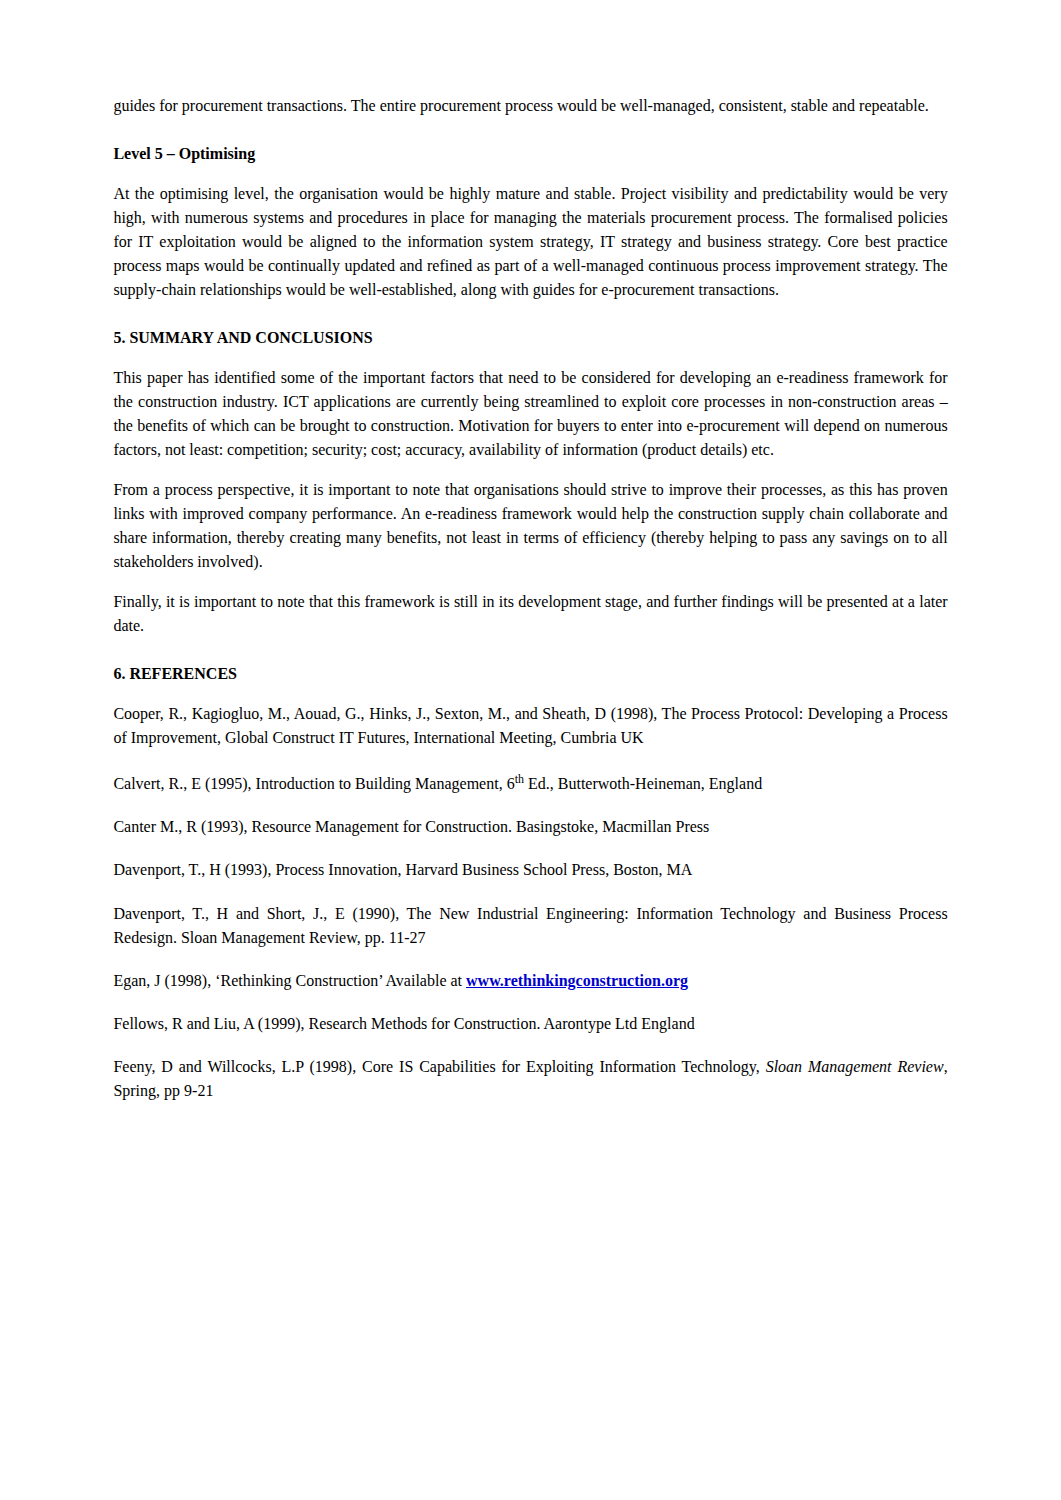guides for procurement transactions. The entire procurement process would be well-managed, consistent, stable and repeatable.
Level 5 – Optimising
At the optimising level, the organisation would be highly mature and stable. Project visibility and predictability would be very high, with numerous systems and procedures in place for managing the materials procurement process. The formalised policies for IT exploitation would be aligned to the information system strategy, IT strategy and business strategy. Core best practice process maps would be continually updated and refined as part of a well-managed continuous process improvement strategy. The supply-chain relationships would be well-established, along with guides for e-procurement transactions.
5. SUMMARY AND CONCLUSIONS
This paper has identified some of the important factors that need to be considered for developing an e-readiness framework for the construction industry. ICT applications are currently being streamlined to exploit core processes in non-construction areas – the benefits of which can be brought to construction. Motivation for buyers to enter into e-procurement will depend on numerous factors, not least: competition; security; cost; accuracy, availability of information (product details) etc.
From a process perspective, it is important to note that organisations should strive to improve their processes, as this has proven links with improved company performance. An e-readiness framework would help the construction supply chain collaborate and share information, thereby creating many benefits, not least in terms of efficiency (thereby helping to pass any savings on to all stakeholders involved).
Finally, it is important to note that this framework is still in its development stage, and further findings will be presented at a later date.
6. REFERENCES
Cooper, R., Kagiogluo, M., Aouad, G., Hinks, J., Sexton, M., and Sheath, D (1998), The Process Protocol: Developing a Process of Improvement, Global Construct IT Futures, International Meeting, Cumbria UK
Calvert, R., E (1995), Introduction to Building Management, 6th Ed., Butterwoth-Heineman, England
Canter M., R (1993), Resource Management for Construction. Basingstoke, Macmillan Press
Davenport, T., H (1993), Process Innovation, Harvard Business School Press, Boston, MA
Davenport, T., H and Short, J., E (1990), The New Industrial Engineering: Information Technology and Business Process Redesign. Sloan Management Review, pp. 11-27
Egan, J (1998), ‘Rethinking Construction’ Available at www.rethinkingconstruction.org
Fellows, R and Liu, A (1999), Research Methods for Construction. Aarontype Ltd England
Feeny, D and Willcocks, L.P (1998), Core IS Capabilities for Exploiting Information Technology, Sloan Management Review, Spring, pp 9-21